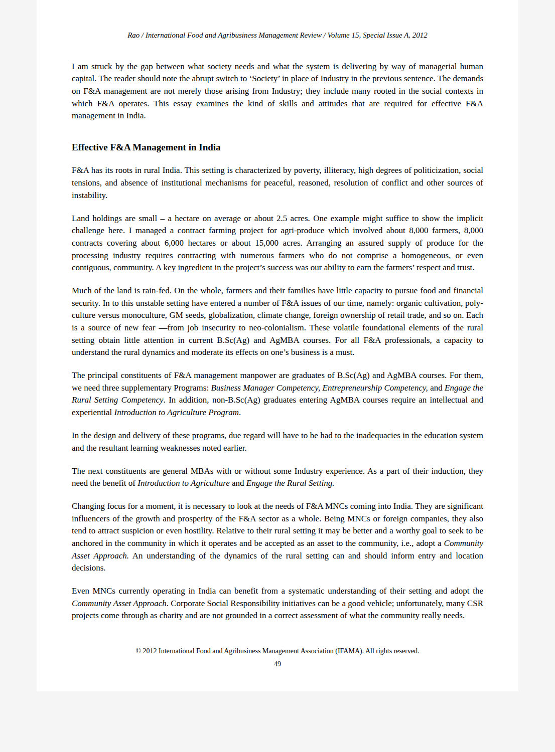Rao / International Food and Agribusiness Management Review / Volume 15, Special Issue A, 2012
I am struck by the gap between what society needs and what the system is delivering by way of managerial human capital. The reader should note the abrupt switch to ‘Society’ in place of Industry in the previous sentence. The demands on F&A management are not merely those arising from Industry; they include many rooted in the social contexts in which F&A operates. This essay examines the kind of skills and attitudes that are required for effective F&A management in India.
Effective F&A Management in India
F&A has its roots in rural India. This setting is characterized by poverty, illiteracy, high degrees of politicization, social tensions, and absence of institutional mechanisms for peaceful, reasoned, resolution of conflict and other sources of instability.
Land holdings are small – a hectare on average or about 2.5 acres. One example might suffice to show the implicit challenge here. I managed a contract farming project for agri-produce which involved about 8,000 farmers, 8,000 contracts covering about 6,000 hectares or about 15,000 acres. Arranging an assured supply of produce for the processing industry requires contracting with numerous farmers who do not comprise a homogeneous, or even contiguous, community. A key ingredient in the project’s success was our ability to earn the farmers’ respect and trust.
Much of the land is rain-fed. On the whole, farmers and their families have little capacity to pursue food and financial security. In to this unstable setting have entered a number of F&A issues of our time, namely: organic cultivation, poly-culture versus monoculture, GM seeds, globalization, climate change, foreign ownership of retail trade, and so on. Each is a source of new fear —from job insecurity to neo-colonialism. These volatile foundational elements of the rural setting obtain little attention in current B.Sc(Ag) and AgMBA courses. For all F&A professionals, a capacity to understand the rural dynamics and moderate its effects on one’s business is a must.
The principal constituents of F&A management manpower are graduates of B.Sc(Ag) and AgMBA courses. For them, we need three supplementary Programs: Business Manager Competency, Entrepreneurship Competency, and Engage the Rural Setting Competency. In addition, non-B.Sc(Ag) graduates entering AgMBA courses require an intellectual and experiential Introduction to Agriculture Program.
In the design and delivery of these programs, due regard will have to be had to the inadequacies in the education system and the resultant learning weaknesses noted earlier.
The next constituents are general MBAs with or without some Industry experience. As a part of their induction, they need the benefit of Introduction to Agriculture and Engage the Rural Setting.
Changing focus for a moment, it is necessary to look at the needs of F&A MNCs coming into India. They are significant influencers of the growth and prosperity of the F&A sector as a whole. Being MNCs or foreign companies, they also tend to attract suspicion or even hostility. Relative to their rural setting it may be better and a worthy goal to seek to be anchored in the community in which it operates and be accepted as an asset to the community, i.e., adopt a Community Asset Approach. An understanding of the dynamics of the rural setting can and should inform entry and location decisions.
Even MNCs currently operating in India can benefit from a systematic understanding of their setting and adopt the Community Asset Approach. Corporate Social Responsibility initiatives can be a good vehicle; unfortunately, many CSR projects come through as charity and are not grounded in a correct assessment of what the community really needs.
© 2012 International Food and Agribusiness Management Association (IFAMA). All rights reserved. 49